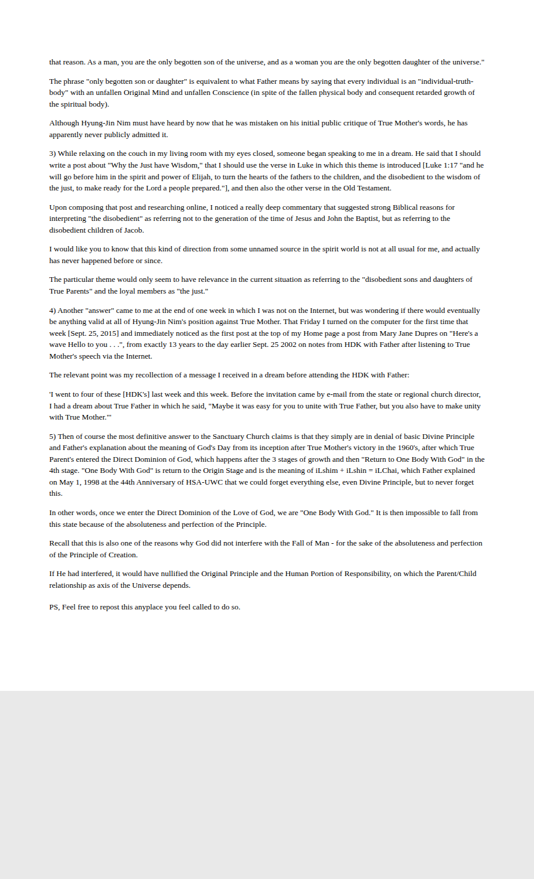that reason. As a man, you are the only begotten son of the universe, and as a woman you are the only begotten daughter of the universe."
The phrase "only begotten son or daughter" is equivalent to what Father means by saying that every individual is an "individual-truth-body" with an unfallen Original Mind and unfallen Conscience (in spite of the fallen physical body and consequent retarded growth of the spiritual body).
Although Hyung-Jin Nim must have heard by now that he was mistaken on his initial public critique of True Mother's words, he has apparently never publicly admitted it.
3) While relaxing on the couch in my living room with my eyes closed, someone began speaking to me in a dream. He said that I should write a post about "Why the Just have Wisdom," that I should use the verse in Luke in which this theme is introduced [Luke 1:17 "and he will go before him in the spirit and power of Elijah, to turn the hearts of the fathers to the children, and the disobedient to the wisdom of the just, to make ready for the Lord a people prepared."], and then also the other verse in the Old Testament.
Upon composing that post and researching online, I noticed a really deep commentary that suggested strong Biblical reasons for interpreting "the disobedient" as referring not to the generation of the time of Jesus and John the Baptist, but as referring to the disobedient children of Jacob.
I would like you to know that this kind of direction from some unnamed source in the spirit world is not at all usual for me, and actually has never happened before or since.
The particular theme would only seem to have relevance in the current situation as referring to the "disobedient sons and daughters of True Parents" and the loyal members as "the just."
4) Another "answer" came to me at the end of one week in which I was not on the Internet, but was wondering if there would eventually be anything valid at all of Hyung-Jin Nim's position against True Mother. That Friday I turned on the computer for the first time that week [Sept. 25, 2015] and immediately noticed as the first post at the top of my Home page a post from Mary Jane Dupres on "Here's a wave Hello to you . . .", from exactly 13 years to the day earlier Sept. 25 2002 on notes from HDK with Father after listening to True Mother's speech via the Internet.
The relevant point was my recollection of a message I received in a dream before attending the HDK with Father:
'I went to four of these [HDK's] last week and this week. Before the invitation came by e-mail from the state or regional church director, I had a dream about True Father in which he said, "Maybe it was easy for you to unite with True Father, but you also have to make unity with True Mother."'
5) Then of course the most definitive answer to the Sanctuary Church claims is that they simply are in denial of basic Divine Principle and Father's explanation about the meaning of God's Day from its inception after True Mother's victory in the 1960's, after which True Parent's entered the Direct Dominion of God, which happens after the 3 stages of growth and then "Return to One Body With God" in the 4th stage. "One Body With God" is return to the Origin Stage and is the meaning of iLshim + iLshin = iLChai, which Father explained on May 1, 1998 at the 44th Anniversary of HSA-UWC that we could forget everything else, even Divine Principle, but to never forget this.
In other words, once we enter the Direct Dominion of the Love of God, we are "One Body With God." It is then impossible to fall from this state because of the absoluteness and perfection of the Principle.
Recall that this is also one of the reasons why God did not interfere with the Fall of Man - for the sake of the absoluteness and perfection of the Principle of Creation.
If He had interfered, it would have nullified the Original Principle and the Human Portion of Responsibility, on which the Parent/Child relationship as axis of the Universe depends.
PS, Feel free to repost this anyplace you feel called to do so.